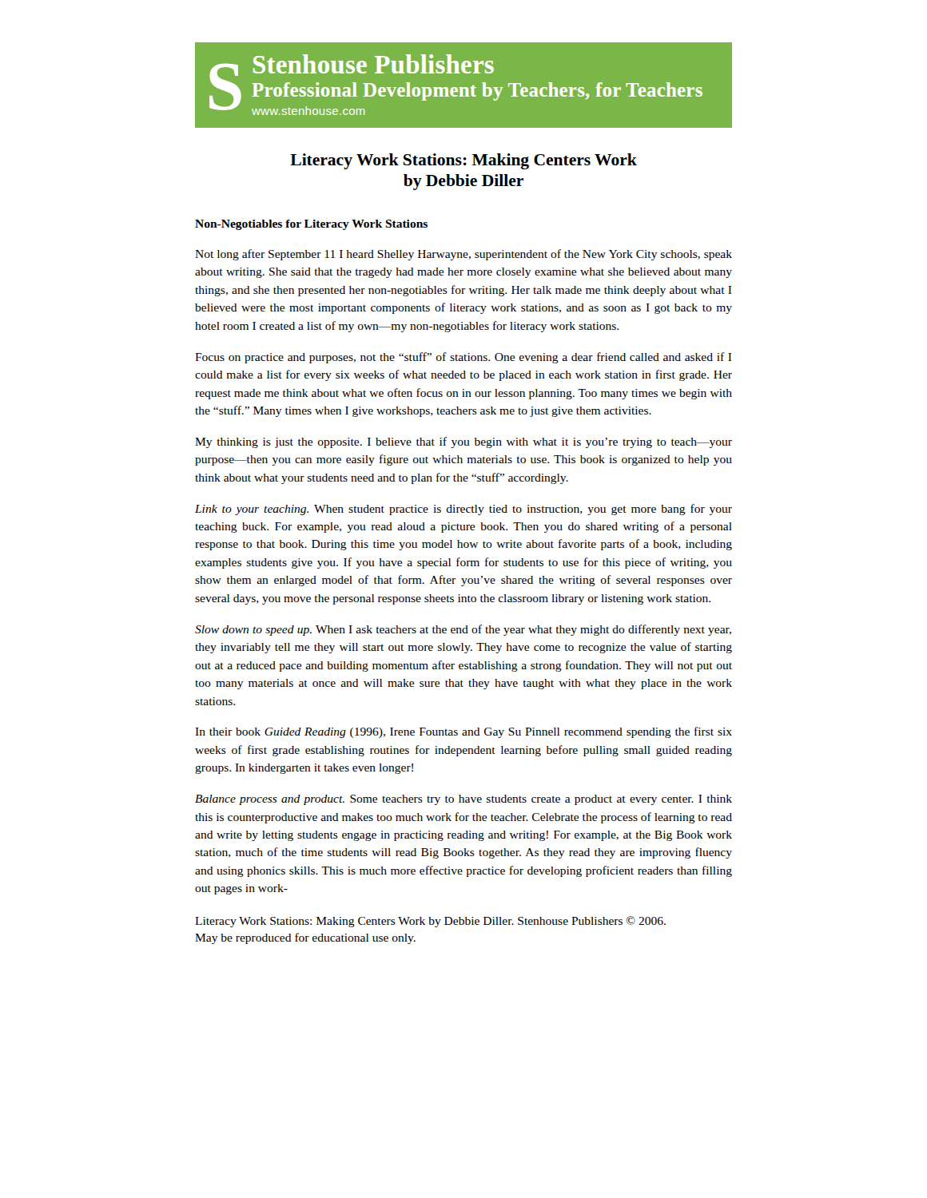S
Stenhouse Publishers
Professional Development by Teachers, for Teachers
www.stenhouse.com
Literacy Work Stations: Making Centers Work
by Debbie Diller
Non-Negotiables for Literacy Work Stations
Not long after September 11 I heard Shelley Harwayne, superintendent of the New York City schools, speak about writing. She said that the tragedy had made her more closely examine what she believed about many things, and she then presented her non-negotiables for writing. Her talk made me think deeply about what I believed were the most important components of literacy work stations, and as soon as I got back to my hotel room I created a list of my own—my non-negotiables for literacy work stations.
Focus on practice and purposes, not the “stuff” of stations. One evening a dear friend called and asked if I could make a list for every six weeks of what needed to be placed in each work station in first grade. Her request made me think about what we often focus on in our lesson planning. Too many times we begin with the “stuff.” Many times when I give workshops, teachers ask me to just give them activities.
My thinking is just the opposite. I believe that if you begin with what it is you’re trying to teach—your purpose—then you can more easily figure out which materials to use. This book is organized to help you think about what your students need and to plan for the “stuff” accordingly.
Link to your teaching. When student practice is directly tied to instruction, you get more bang for your teaching buck. For example, you read aloud a picture book. Then you do shared writing of a personal response to that book. During this time you model how to write about favorite parts of a book, including examples students give you. If you have a special form for students to use for this piece of writing, you show them an enlarged model of that form. After you’ve shared the writing of several responses over several days, you move the personal response sheets into the classroom library or listening work station.
Slow down to speed up. When I ask teachers at the end of the year what they might do differently next year, they invariably tell me they will start out more slowly. They have come to recognize the value of starting out at a reduced pace and building momentum after establishing a strong foundation. They will not put out too many materials at once and will make sure that they have taught with what they place in the work stations.
In their book Guided Reading (1996), Irene Fountas and Gay Su Pinnell recommend spending the first six weeks of first grade establishing routines for independent learning before pulling small guided reading groups. In kindergarten it takes even longer!
Balance process and product. Some teachers try to have students create a product at every center. I think this is counterproductive and makes too much work for the teacher. Celebrate the process of learning to read and write by letting students engage in practicing reading and writing! For example, at the Big Book work station, much of the time students will read Big Books together. As they read they are improving fluency and using phonics skills. This is much more effective practice for developing proficient readers than filling out pages in work-
Literacy Work Stations: Making Centers Work by Debbie Diller. Stenhouse Publishers © 2006.
May be reproduced for educational use only.